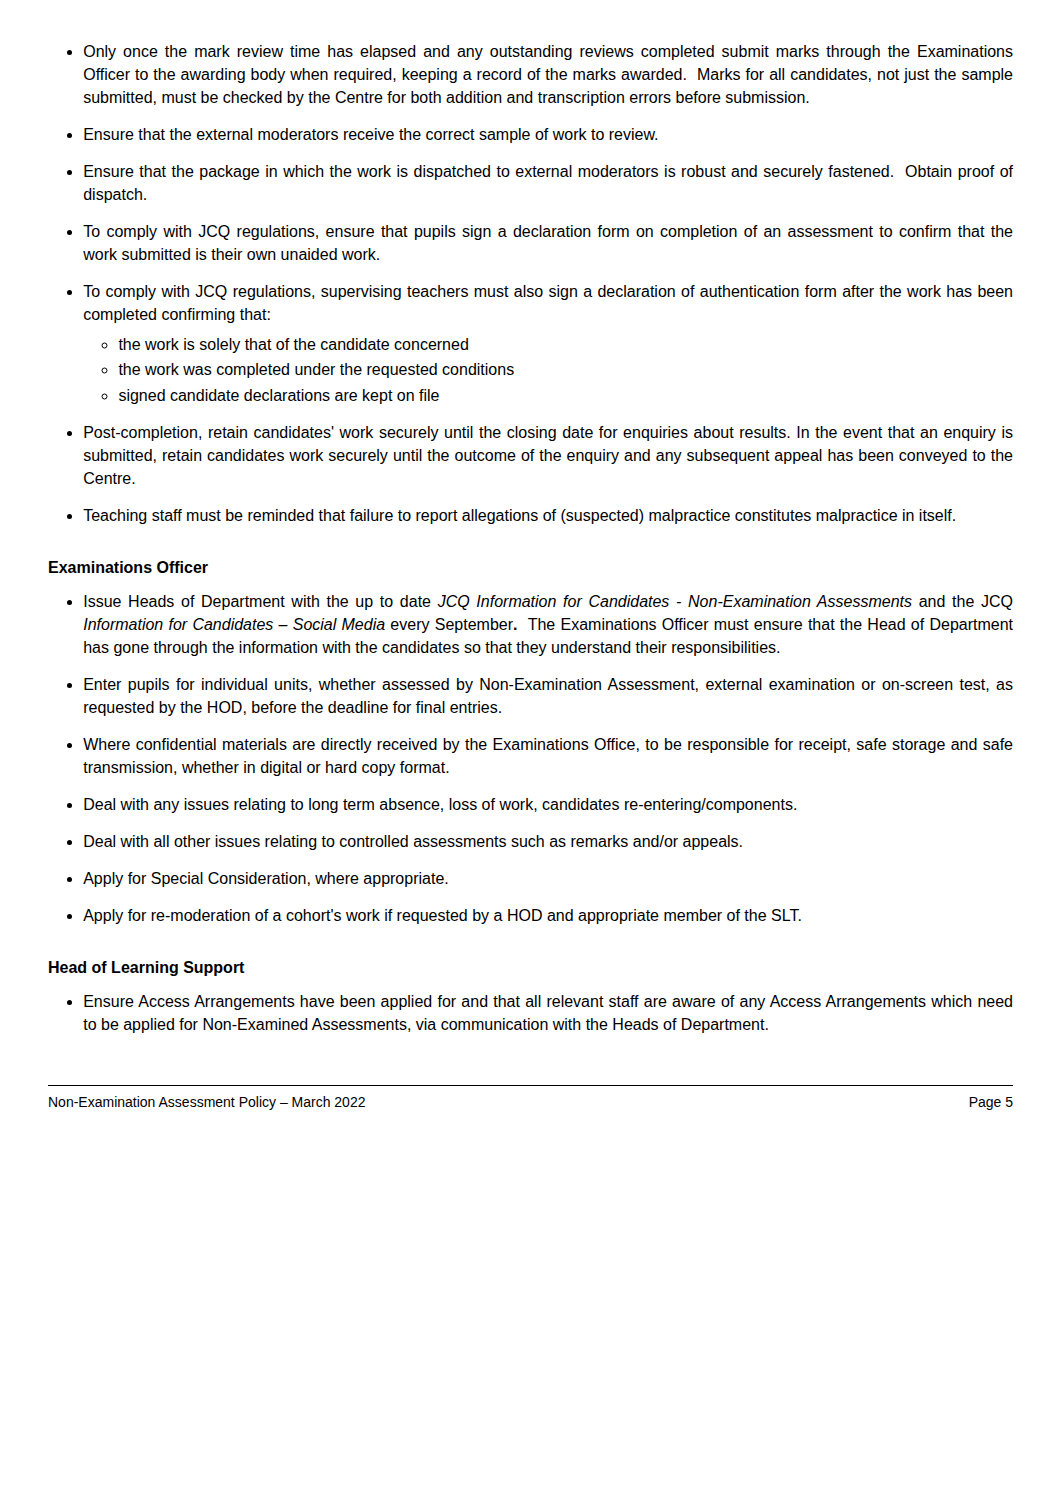Only once the mark review time has elapsed and any outstanding reviews completed submit marks through the Examinations Officer to the awarding body when required, keeping a record of the marks awarded. Marks for all candidates, not just the sample submitted, must be checked by the Centre for both addition and transcription errors before submission.
Ensure that the external moderators receive the correct sample of work to review.
Ensure that the package in which the work is dispatched to external moderators is robust and securely fastened. Obtain proof of dispatch.
To comply with JCQ regulations, ensure that pupils sign a declaration form on completion of an assessment to confirm that the work submitted is their own unaided work.
To comply with JCQ regulations, supervising teachers must also sign a declaration of authentication form after the work has been completed confirming that:
the work is solely that of the candidate concerned
the work was completed under the requested conditions
signed candidate declarations are kept on file
Post-completion, retain candidates' work securely until the closing date for enquiries about results. In the event that an enquiry is submitted, retain candidates work securely until the outcome of the enquiry and any subsequent appeal has been conveyed to the Centre.
Teaching staff must be reminded that failure to report allegations of (suspected) malpractice constitutes malpractice in itself.
Examinations Officer
Issue Heads of Department with the up to date JCQ Information for Candidates - Non-Examination Assessments and the JCQ Information for Candidates – Social Media every September. The Examinations Officer must ensure that the Head of Department has gone through the information with the candidates so that they understand their responsibilities.
Enter pupils for individual units, whether assessed by Non-Examination Assessment, external examination or on-screen test, as requested by the HOD, before the deadline for final entries.
Where confidential materials are directly received by the Examinations Office, to be responsible for receipt, safe storage and safe transmission, whether in digital or hard copy format.
Deal with any issues relating to long term absence, loss of work, candidates re-entering/components.
Deal with all other issues relating to controlled assessments such as remarks and/or appeals.
Apply for Special Consideration, where appropriate.
Apply for re-moderation of a cohort's work if requested by a HOD and appropriate member of the SLT.
Head of Learning Support
Ensure Access Arrangements have been applied for and that all relevant staff are aware of any Access Arrangements which need to be applied for Non-Examined Assessments, via communication with the Heads of Department.
Non-Examination Assessment Policy – March 2022 Page 5